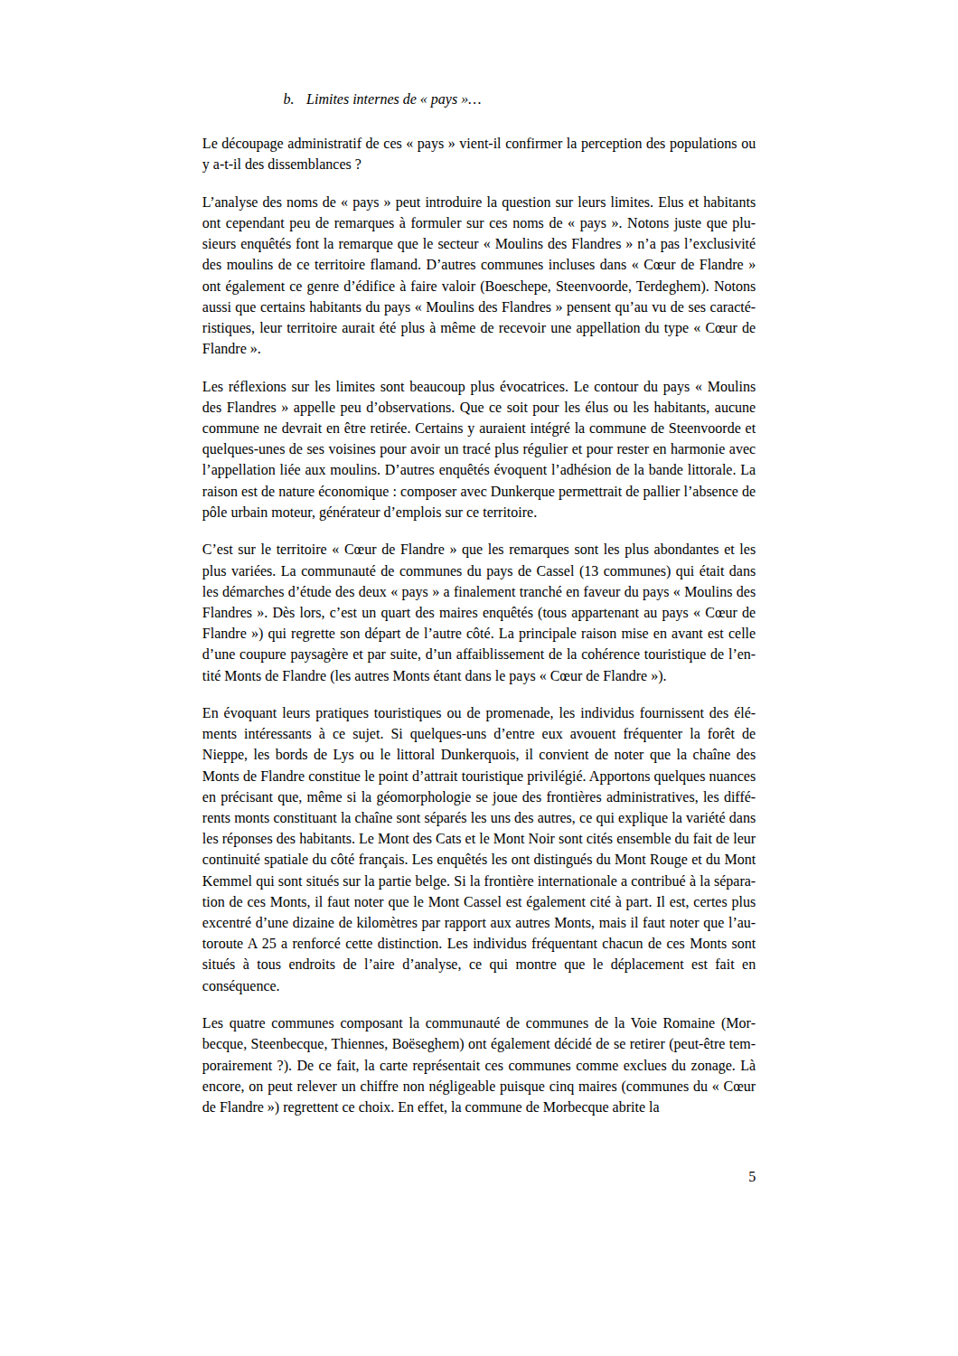b. Limites internes de « pays »…
Le découpage administratif de ces « pays » vient-il confirmer la perception des populations ou y a-t-il des dissemblances ?
L’analyse des noms de « pays » peut introduire la question sur leurs limites. Elus et habitants ont cependant peu de remarques à formuler sur ces noms de « pays ». Notons juste que plusieurs enquêtés font la remarque que le secteur « Moulins des Flandres » n’a pas l’exclusivité des moulins de ce territoire flamand. D’autres communes incluses dans « Cœur de Flandre » ont également ce genre d’édifice à faire valoir (Boeschepe, Steenvoorde, Terdeghem). Notons aussi que certains habitants du pays « Moulins des Flandres » pensent qu’au vu de ses caractéristiques, leur territoire aurait été plus à même de recevoir une appellation du type « Cœur de Flandre ».
Les réflexions sur les limites sont beaucoup plus évocatrices. Le contour du pays « Moulins des Flandres » appelle peu d’observations. Que ce soit pour les élus ou les habitants, aucune commune ne devrait en être retirée. Certains y auraient intégré la commune de Steenvoorde et quelques-unes de ses voisines pour avoir un tracé plus régulier et pour rester en harmonie avec l’appellation liée aux moulins. D’autres enquêtés évoquent l’adhésion de la bande littorale. La raison est de nature économique : composer avec Dunkerque permettrait de pallier l’absence de pôle urbain moteur, générateur d’emplois sur ce territoire.
C’est sur le territoire « Cœur de Flandre » que les remarques sont les plus abondantes et les plus variées. La communauté de communes du pays de Cassel (13 communes) qui était dans les démarches d’étude des deux « pays » a finalement tranché en faveur du pays « Moulins des Flandres ». Dès lors, c’est un quart des maires enquêtés (tous appartenant au pays « Cœur de Flandre ») qui regrette son départ de l’autre côté. La principale raison mise en avant est celle d’une coupure paysagère et par suite, d’un affaiblissement de la cohérence touristique de l’entité Monts de Flandre (les autres Monts étant dans le pays « Cœur de Flandre »).
En évoquant leurs pratiques touristiques ou de promenade, les individus fournissent des éléments intéressants à ce sujet. Si quelques-uns d’entre eux avouent fréquenter la forêt de Nieppe, les bords de Lys ou le littoral Dunkerquois, il convient de noter que la chaîne des Monts de Flandre constitue le point d’attrait touristique privilégié. Apportons quelques nuances en précisant que, même si la géomorphologie se joue des frontières administratives, les différents monts constituant la chaîne sont séparés les uns des autres, ce qui explique la variété dans les réponses des habitants. Le Mont des Cats et le Mont Noir sont cités ensemble du fait de leur continuité spatiale du côté français. Les enquêtés les ont distingués du Mont Rouge et du Mont Kemmel qui sont situés sur la partie belge. Si la frontière internationale a contribué à la séparation de ces Monts, il faut noter que le Mont Cassel est également cité à part. Il est, certes plus excentré d’une dizaine de kilomètres par rapport aux autres Monts, mais il faut noter que l’autoroute A 25 a renforcé cette distinction. Les individus fréquentant chacun de ces Monts sont situés à tous endroits de l’aire d’analyse, ce qui montre que le déplacement est fait en conséquence.
Les quatre communes composant la communauté de communes de la Voie Romaine (Morbecque, Steenbecque, Thiennes, Boëseghem) ont également décidé de se retirer (peut-être temporairement ?). De ce fait, la carte représentait ces communes comme exclues du zonage. Là encore, on peut relever un chiffre non négligeable puisque cinq maires (communes du « Cœur de Flandre ») regrettent ce choix. En effet, la commune de Morbecque abrite la
5